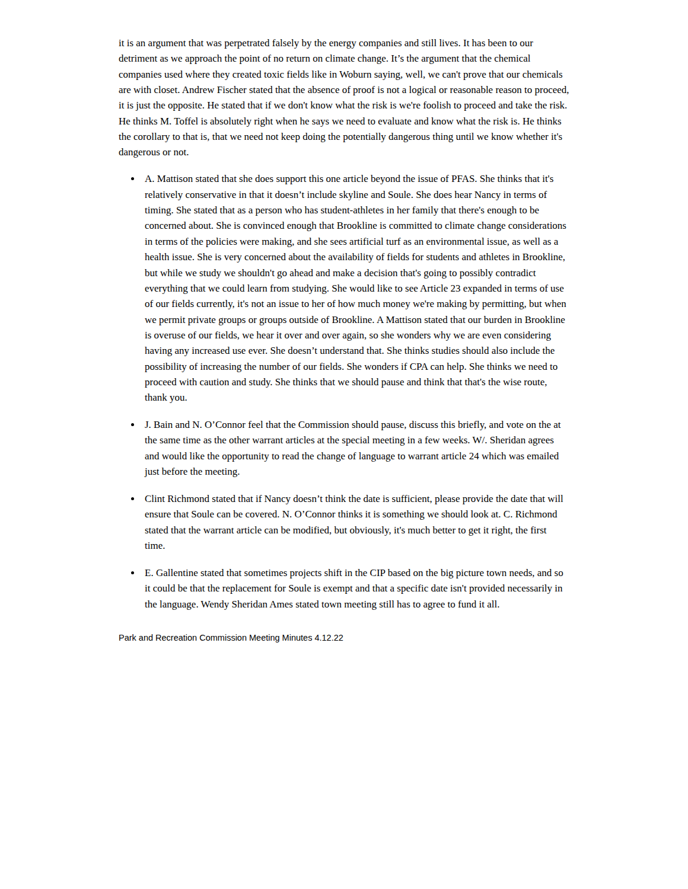it is an argument that was perpetrated falsely by the energy companies and still lives. It has been to our detriment as we approach the point of no return on climate change. It’s the argument that the chemical companies used where they created toxic fields like in Woburn saying, well, we can't prove that our chemicals are with closet. Andrew Fischer stated that the absence of proof is not a logical or reasonable reason to proceed, it is just the opposite. He stated that if we don't know what the risk is we're foolish to proceed and take the risk. He thinks M. Toffel is absolutely right when he says we need to evaluate and know what the risk is. He thinks the corollary to that is, that we need not keep doing the potentially dangerous thing until we know whether it's dangerous or not.
A. Mattison stated that she does support this one article beyond the issue of PFAS. She thinks that it's relatively conservative in that it doesn’t include skyline and Soule. She does hear Nancy in terms of timing. She stated that as a person who has student-athletes in her family that there's enough to be concerned about. She is convinced enough that Brookline is committed to climate change considerations in terms of the policies were making, and she sees artificial turf as an environmental issue, as well as a health issue. She is very concerned about the availability of fields for students and athletes in Brookline, but while we study we shouldn't go ahead and make a decision that's going to possibly contradict everything that we could learn from studying. She would like to see Article 23 expanded in terms of use of our fields currently, it's not an issue to her of how much money we're making by permitting, but when we permit private groups or groups outside of Brookline. A Mattison stated that our burden in Brookline is overuse of our fields, we hear it over and over again, so she wonders why we are even considering having any increased use ever. She doesn’t understand that. She thinks studies should also include the possibility of increasing the number of our fields. She wonders if CPA can help. She thinks we need to proceed with caution and study. She thinks that we should pause and think that that's the wise route, thank you.
J. Bain and N. O’Connor feel that the Commission should pause, discuss this briefly, and vote on the at the same time as the other warrant articles at the special meeting in a few weeks. W/. Sheridan agrees and would like the opportunity to read the change of language to warrant article 24 which was emailed just before the meeting.
Clint Richmond stated that if Nancy doesn’t think the date is sufficient, please provide the date that will ensure that Soule can be covered. N. O’Connor thinks it is something we should look at. C. Richmond stated that the warrant article can be modified, but obviously, it's much better to get it right, the first time.
E. Gallentine stated that sometimes projects shift in the CIP based on the big picture town needs, and so it could be that the replacement for Soule is exempt and that a specific date isn't provided necessarily in the language. Wendy Sheridan Ames stated town meeting still has to agree to fund it all.
Park and Recreation Commission Meeting Minutes 4.12.22